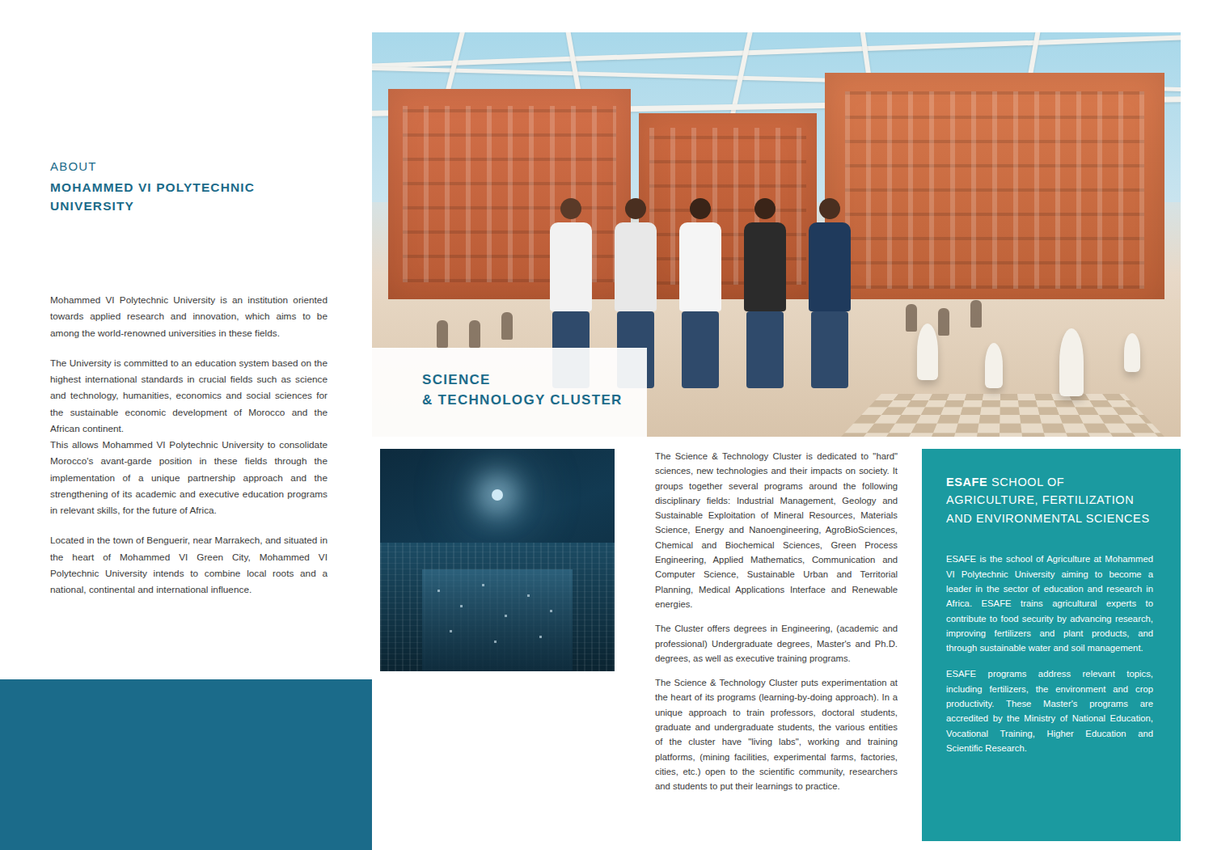ABOUT MOHAMMED VI POLYTECHNIC
UNIVERSITY
Mohammed VI Polytechnic University is an institution oriented towards applied research and innovation, which aims to be among the world-renowned universities in these fields.
The University is committed to an education system based on the highest international standards in crucial fields such as science and technology, humanities, economics and social sciences for the sustainable economic development of Morocco and the African continent.
This allows Mohammed VI Polytechnic University to consolidate Morocco's avant-garde position in these fields through the implementation of a unique partnership approach and the strengthening of its academic and executive education programs in relevant skills, for the future of Africa.
Located in the town of Benguerir, near Marrakech, and situated in the heart of Mohammed VI Green City, Mohammed VI Polytechnic University intends to combine local roots and a national, continental and international influence.
You are most
welcome to join us
SCIENCE
& TECHNOLOGY CLUSTER
The Science & Technology Cluster is dedicated to "hard" sciences, new technologies and their impacts on society. It groups together several programs around the following disciplinary fields: Industrial Management, Geology and Sustainable Exploitation of Mineral Resources, Materials Science, Energy and Nanoengineering, AgroBioSciences, Chemical and Biochemical Sciences, Green Process Engineering, Applied Mathematics, Communication and Computer Science, Sustainable Urban and Territorial Planning, Medical Applications Interface and Renewable energies.
The Cluster offers degrees in Engineering, (academic and professional) Undergraduate degrees, Master's and Ph.D. degrees, as well as executive training programs.
The Science & Technology Cluster puts experimentation at the heart of its programs (learning-by-doing approach). In a unique approach to train professors, doctoral students, graduate and undergraduate students, the various entities of the cluster have "living labs", working and training platforms, (mining facilities, experimental farms, factories, cities, etc.) open to the scientific community, researchers and students to put their learnings to practice.
ESAFE SCHOOL OF
AGRICULTURE, FERTILIZATION
AND ENVIRONMENTAL SCIENCES
ESAFE is the school of Agriculture at Mohammed VI Polytechnic University aiming to become a leader in the sector of education and research in Africa. ESAFE trains agricultural experts to contribute to food security by advancing research, improving fertilizers and plant products, and through sustainable water and soil management.
ESAFE programs address relevant topics, including fertilizers, the environment and crop productivity. These Master's programs are accredited by the Ministry of National Education, Vocational Training, Higher Education and Scientific Research.